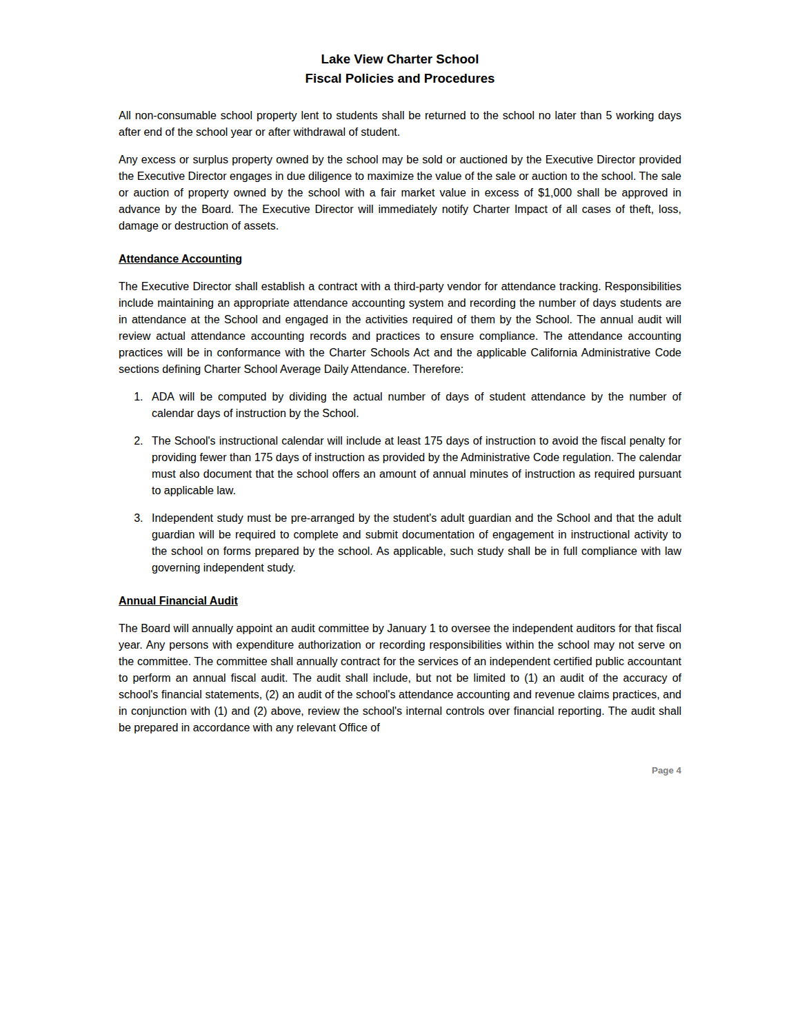Lake View Charter School Fiscal Policies and Procedures
All non-consumable school property lent to students shall be returned to the school no later than 5 working days after end of the school year or after withdrawal of student.
Any excess or surplus property owned by the school may be sold or auctioned by the Executive Director provided the Executive Director engages in due diligence to maximize the value of the sale or auction to the school. The sale or auction of property owned by the school with a fair market value in excess of $1,000 shall be approved in advance by the Board. The Executive Director will immediately notify Charter Impact of all cases of theft, loss, damage or destruction of assets.
Attendance Accounting
The Executive Director shall establish a contract with a third-party vendor for attendance tracking. Responsibilities include maintaining an appropriate attendance accounting system and recording the number of days students are in attendance at the School and engaged in the activities required of them by the School. The annual audit will review actual attendance accounting records and practices to ensure compliance. The attendance accounting practices will be in conformance with the Charter Schools Act and the applicable California Administrative Code sections defining Charter School Average Daily Attendance. Therefore:
ADA will be computed by dividing the actual number of days of student attendance by the number of calendar days of instruction by the School.
The School's instructional calendar will include at least 175 days of instruction to avoid the fiscal penalty for providing fewer than 175 days of instruction as provided by the Administrative Code regulation. The calendar must also document that the school offers an amount of annual minutes of instruction as required pursuant to applicable law.
Independent study must be pre-arranged by the student's adult guardian and the School and that the adult guardian will be required to complete and submit documentation of engagement in instructional activity to the school on forms prepared by the school. As applicable, such study shall be in full compliance with law governing independent study.
Annual Financial Audit
The Board will annually appoint an audit committee by January 1 to oversee the independent auditors for that fiscal year. Any persons with expenditure authorization or recording responsibilities within the school may not serve on the committee. The committee shall annually contract for the services of an independent certified public accountant to perform an annual fiscal audit. The audit shall include, but not be limited to (1) an audit of the accuracy of school's financial statements, (2) an audit of the school's attendance accounting and revenue claims practices, and in conjunction with (1) and (2) above, review the school's internal controls over financial reporting. The audit shall be prepared in accordance with any relevant Office of
Page 4